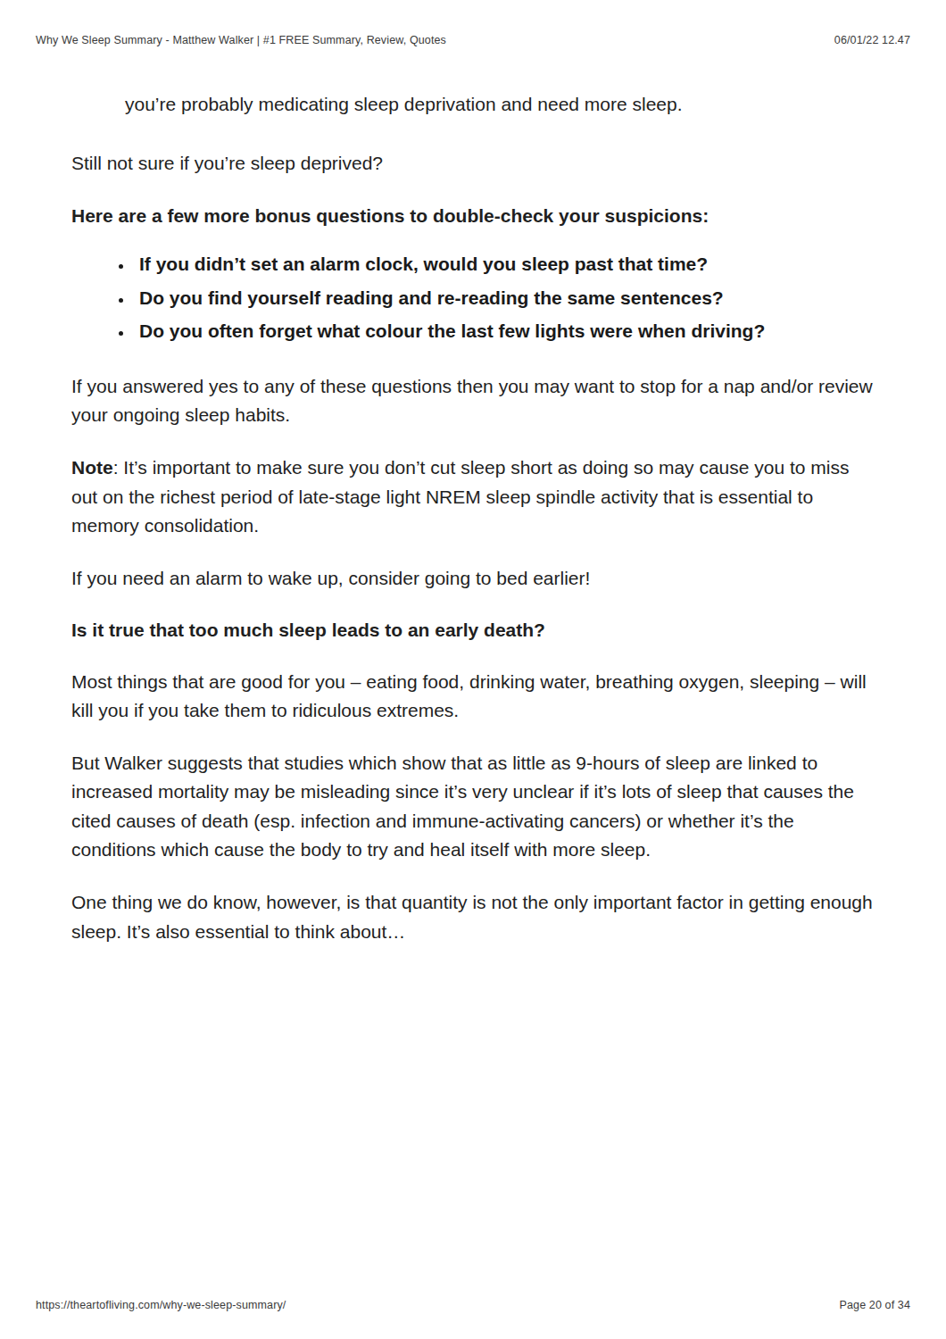Why We Sleep Summary - Matthew Walker | #1 FREE Summary, Review, Quotes 06/01/22 12.47
you’re probably medicating sleep deprivation and need more sleep.
Still not sure if you’re sleep deprived?
Here are a few more bonus questions to double-check your suspicions:
If you didn’t set an alarm clock, would you sleep past that time?
Do you find yourself reading and re-reading the same sentences?
Do you often forget what colour the last few lights were when driving?
If you answered yes to any of these questions then you may want to stop for a nap and/or review your ongoing sleep habits.
Note: It’s important to make sure you don’t cut sleep short as doing so may cause you to miss out on the richest period of late-stage light NREM sleep spindle activity that is essential to memory consolidation.
If you need an alarm to wake up, consider going to bed earlier!
Is it true that too much sleep leads to an early death?
Most things that are good for you – eating food, drinking water, breathing oxygen, sleeping – will kill you if you take them to ridiculous extremes.
But Walker suggests that studies which show that as little as 9-hours of sleep are linked to increased mortality may be misleading since it’s very unclear if it’s lots of sleep that causes the cited causes of death (esp. infection and immune-activating cancers) or whether it’s the conditions which cause the body to try and heal itself with more sleep.
One thing we do know, however, is that quantity is not the only important factor in getting enough sleep. It’s also essential to think about…
https://theartofliving.com/why-we-sleep-summary/ Page 20 of 34